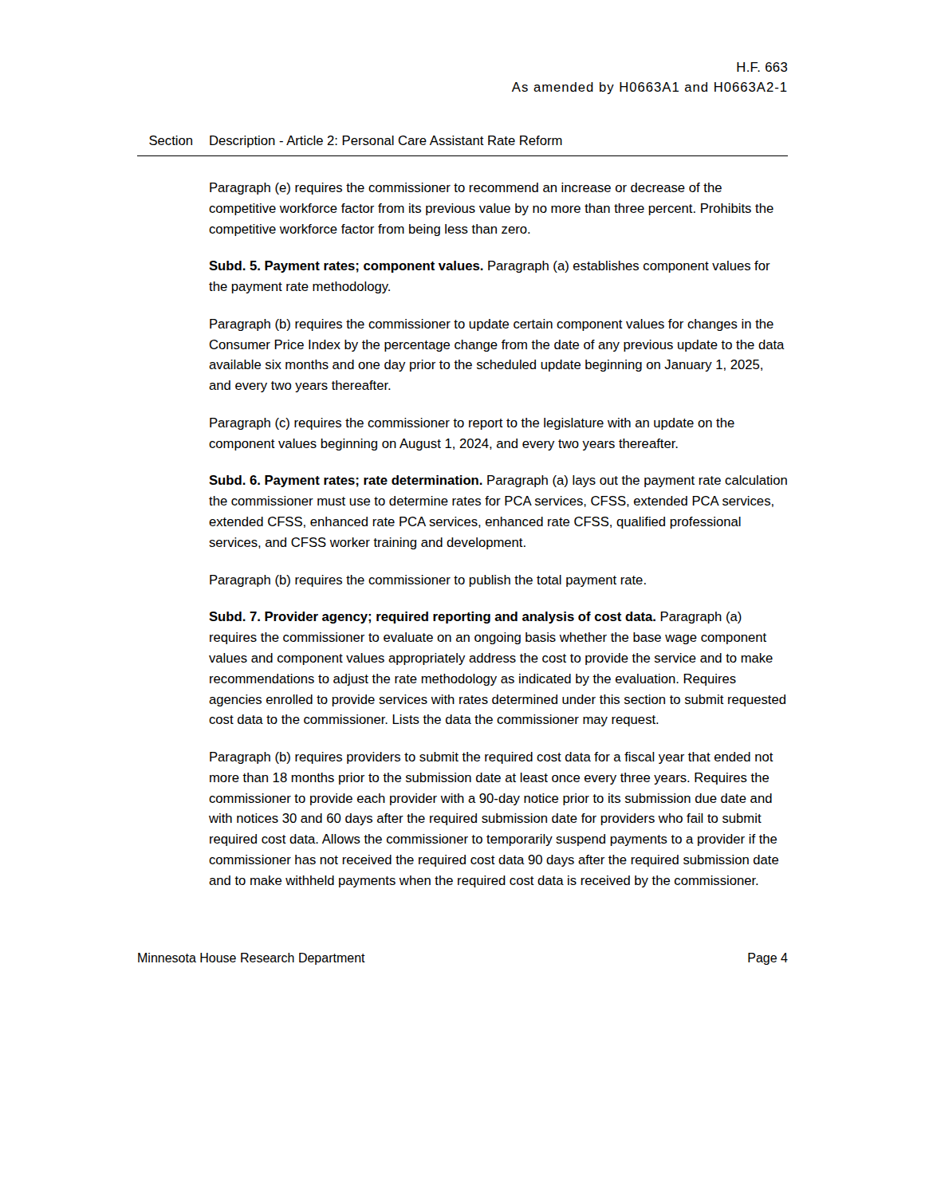H.F. 663
As amended by H0663A1 and H0663A2-1
Section
Description - Article 2: Personal Care Assistant Rate Reform
Paragraph (e) requires the commissioner to recommend an increase or decrease of the competitive workforce factor from its previous value by no more than three percent. Prohibits the competitive workforce factor from being less than zero.
Subd. 5. Payment rates; component values. Paragraph (a) establishes component values for the payment rate methodology.
Paragraph (b) requires the commissioner to update certain component values for changes in the Consumer Price Index by the percentage change from the date of any previous update to the data available six months and one day prior to the scheduled update beginning on January 1, 2025, and every two years thereafter.
Paragraph (c) requires the commissioner to report to the legislature with an update on the component values beginning on August 1, 2024, and every two years thereafter.
Subd. 6. Payment rates; rate determination. Paragraph (a) lays out the payment rate calculation the commissioner must use to determine rates for PCA services, CFSS, extended PCA services, extended CFSS, enhanced rate PCA services, enhanced rate CFSS, qualified professional services, and CFSS worker training and development.
Paragraph (b) requires the commissioner to publish the total payment rate.
Subd. 7. Provider agency; required reporting and analysis of cost data. Paragraph (a) requires the commissioner to evaluate on an ongoing basis whether the base wage component values and component values appropriately address the cost to provide the service and to make recommendations to adjust the rate methodology as indicated by the evaluation. Requires agencies enrolled to provide services with rates determined under this section to submit requested cost data to the commissioner. Lists the data the commissioner may request.
Paragraph (b) requires providers to submit the required cost data for a fiscal year that ended not more than 18 months prior to the submission date at least once every three years. Requires the commissioner to provide each provider with a 90-day notice prior to its submission due date and with notices 30 and 60 days after the required submission date for providers who fail to submit required cost data. Allows the commissioner to temporarily suspend payments to a provider if the commissioner has not received the required cost data 90 days after the required submission date and to make withheld payments when the required cost data is received by the commissioner.
Minnesota House Research Department
Page 4